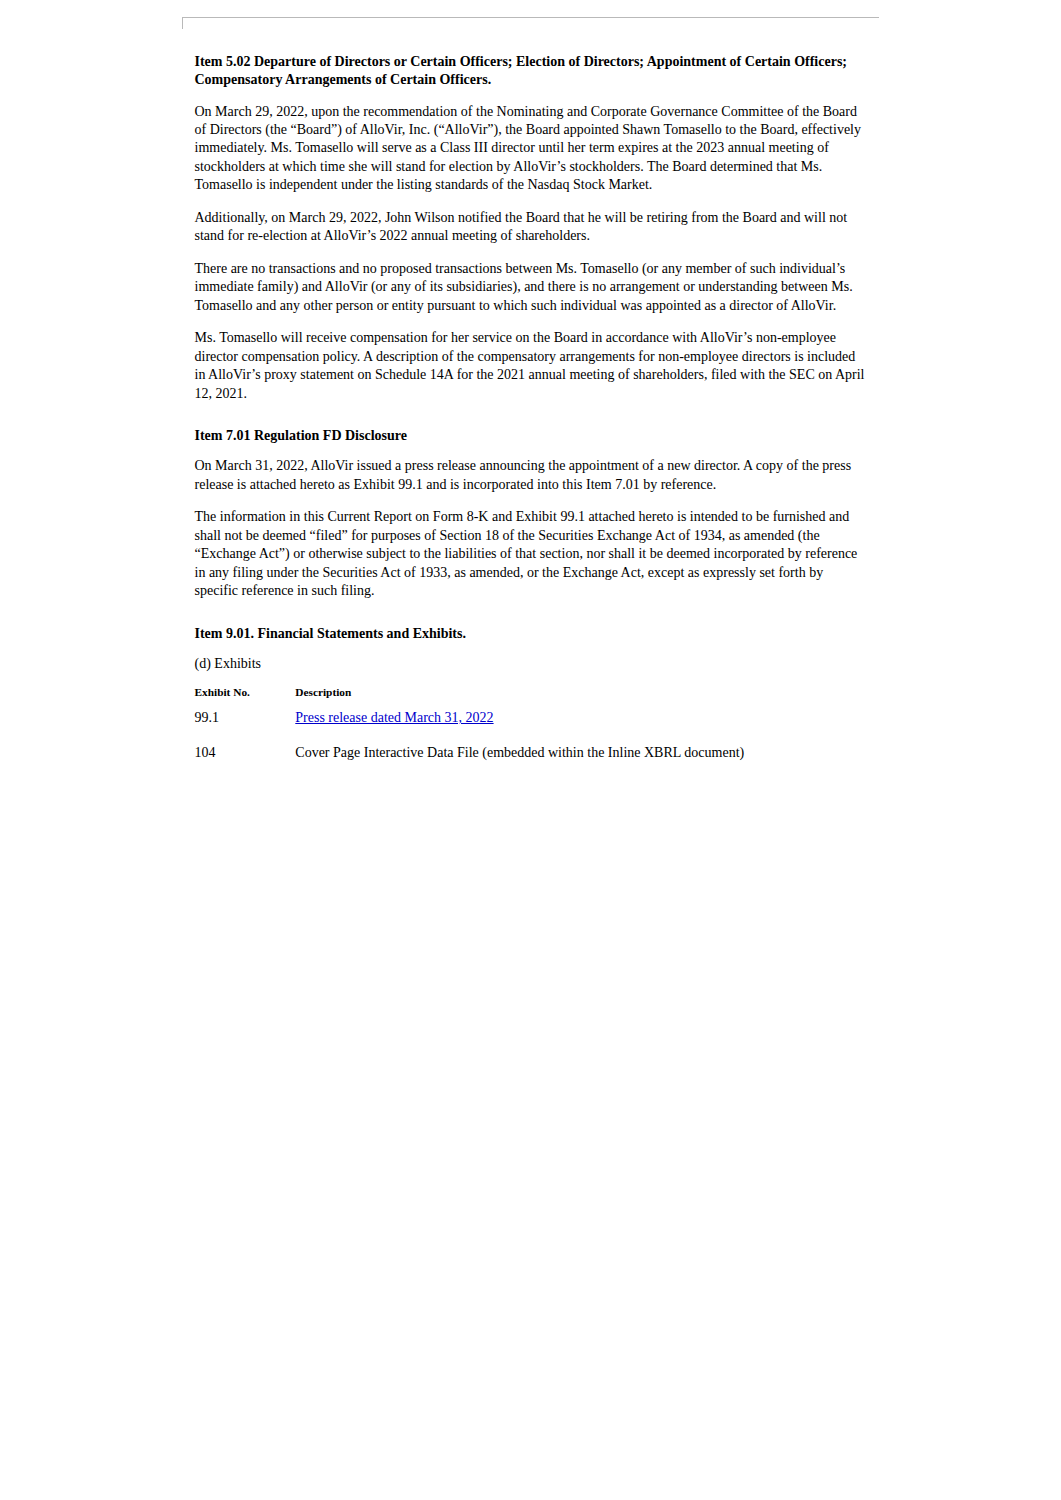Item 5.02 Departure of Directors or Certain Officers; Election of Directors; Appointment of Certain Officers; Compensatory Arrangements of Certain Officers.
On March 29, 2022, upon the recommendation of the Nominating and Corporate Governance Committee of the Board of Directors (the “Board”) of AlloVir, Inc. (“AlloVir”), the Board appointed Shawn Tomasello to the Board, effectively immediately. Ms. Tomasello will serve as a Class III director until her term expires at the 2023 annual meeting of stockholders at which time she will stand for election by AlloVir’s stockholders. The Board determined that Ms. Tomasello is independent under the listing standards of the Nasdaq Stock Market.
Additionally, on March 29, 2022, John Wilson notified the Board that he will be retiring from the Board and will not stand for re-election at AlloVir’s 2022 annual meeting of shareholders.
There are no transactions and no proposed transactions between Ms. Tomasello (or any member of such individual’s immediate family) and AlloVir (or any of its subsidiaries), and there is no arrangement or understanding between Ms. Tomasello and any other person or entity pursuant to which such individual was appointed as a director of AlloVir.
Ms. Tomasello will receive compensation for her service on the Board in accordance with AlloVir’s non-employee director compensation policy. A description of the compensatory arrangements for non-employee directors is included in AlloVir’s proxy statement on Schedule 14A for the 2021 annual meeting of shareholders, filed with the SEC on April 12, 2021.
Item 7.01 Regulation FD Disclosure
On March 31, 2022, AlloVir issued a press release announcing the appointment of a new director. A copy of the press release is attached hereto as Exhibit 99.1 and is incorporated into this Item 7.01 by reference.
The information in this Current Report on Form 8-K and Exhibit 99.1 attached hereto is intended to be furnished and shall not be deemed “filed” for purposes of Section 18 of the Securities Exchange Act of 1934, as amended (the “Exchange Act”) or otherwise subject to the liabilities of that section, nor shall it be deemed incorporated by reference in any filing under the Securities Act of 1933, as amended, or the Exchange Act, except as expressly set forth by specific reference in such filing.
Item 9.01. Financial Statements and Exhibits.
(d) Exhibits
| Exhibit No. | Description |
| --- | --- |
| 99.1 | Press release dated March 31, 2022 |
| 104 | Cover Page Interactive Data File (embedded within the Inline XBRL document) |